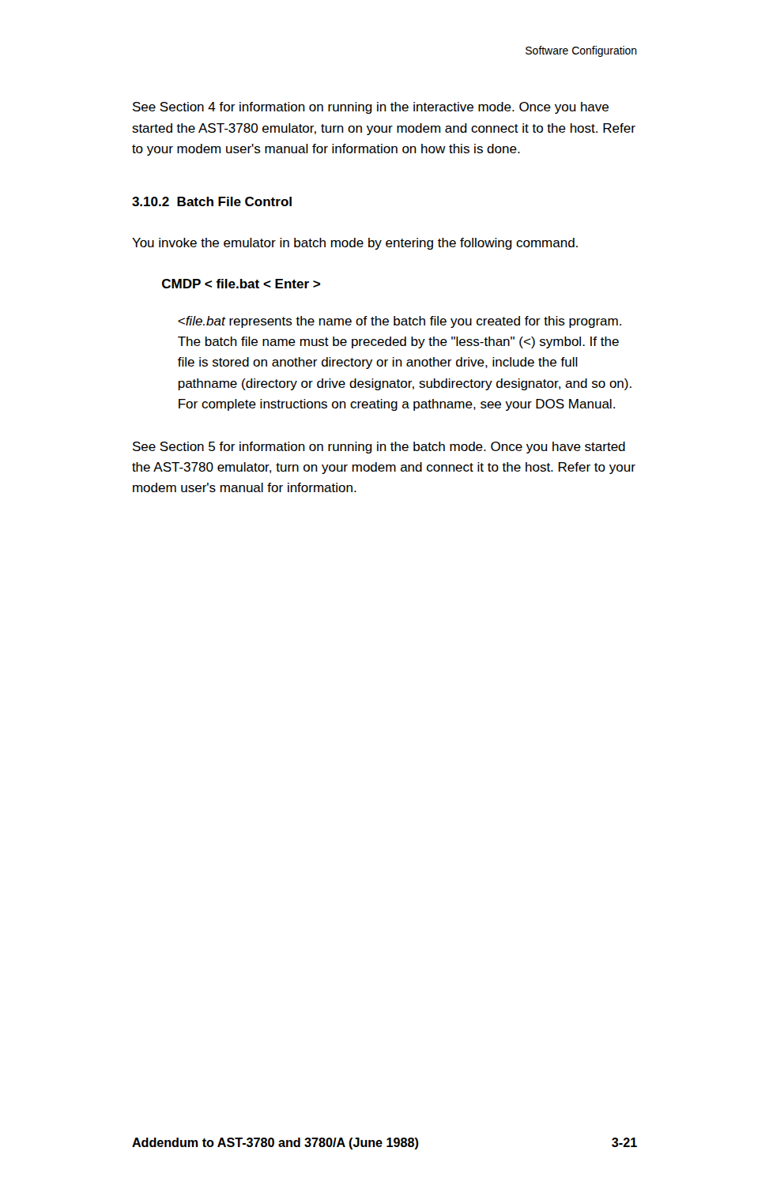Software Configuration
See Section 4 for information on running in the interactive mode. Once you have started the AST-3780 emulator, turn on your modem and connect it to the host. Refer to your modem user's manual for information on how this is done.
3.10.2 Batch File Control
You invoke the emulator in batch mode by entering the following command.
CMDP < file.bat < Enter >
<file.bat represents the name of the batch file you created for this program. The batch file name must be preceded by the "less-than" (<) symbol. If the file is stored on another directory or in another drive, include the full pathname (directory or drive designator, subdirectory designator, and so on). For complete instructions on creating a pathname, see your DOS Manual.
See Section 5 for information on running in the batch mode. Once you have started the AST-3780 emulator, turn on your modem and connect it to the host. Refer to your modem user's manual for information.
Addendum to AST-3780 and 3780/A (June 1988) 3-21